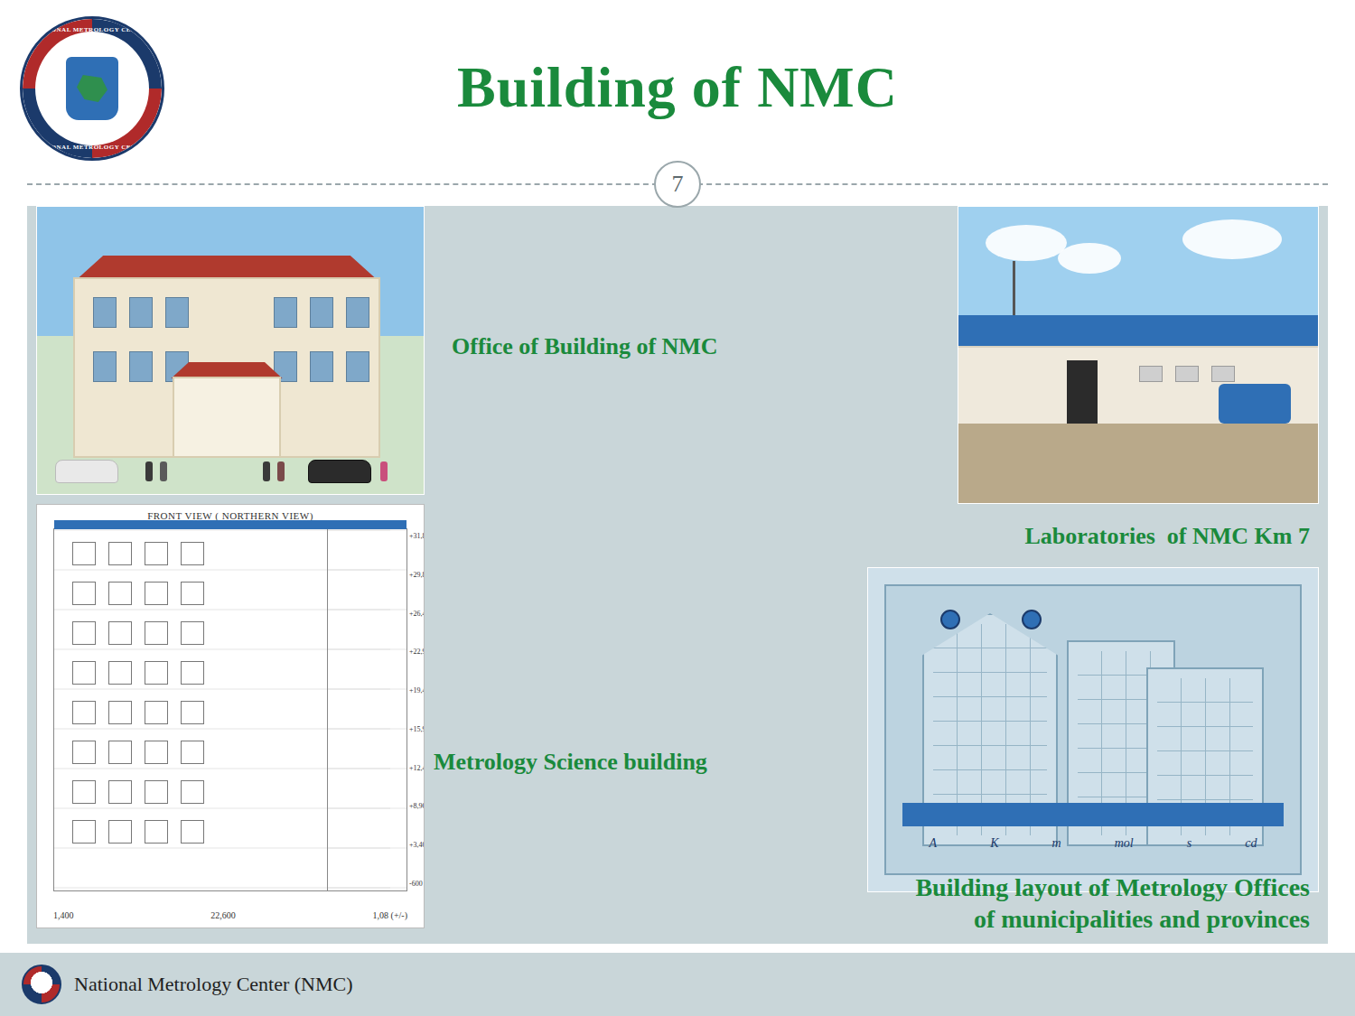NATIONAL METROLOGY CENTER
NATIONAL METROLOGY CENTER
Building of NMC
7
FRONT VIEW ( NORTHERN VIEW)
+31,800 +29,800 +26,400 +22,900 +19,400 +15,900 +12,400 +8,900 +3,400 -600
1,400 22,600 1,08 (+/-)
A K m mol s cd
Office of Building of NMC
Laboratories of NMC Km 7
Metrology Science building
Building layout of Metrology Offices
of municipalities and provinces
National Metrology Center (NMC)